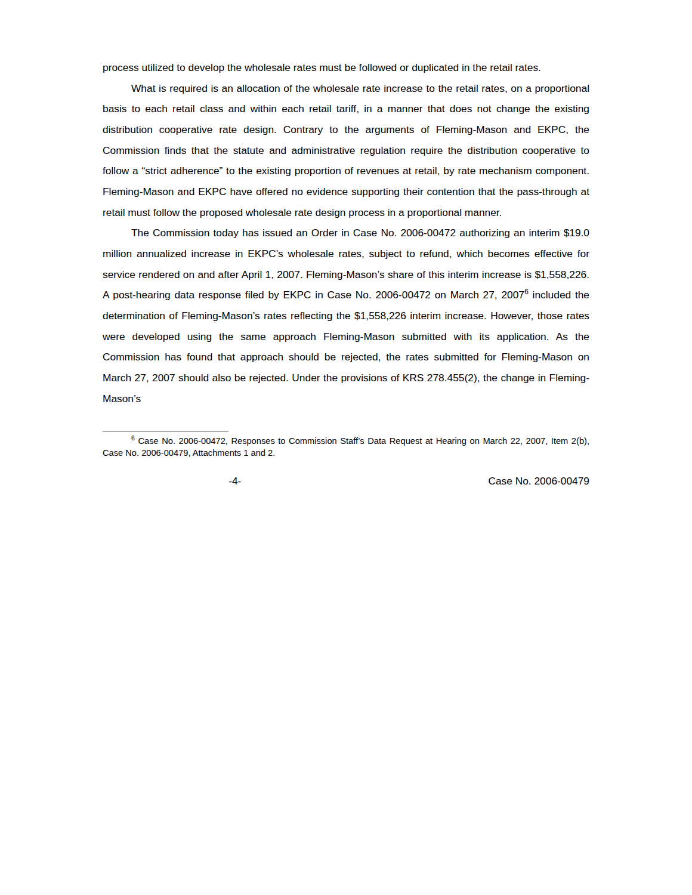process utilized to develop the wholesale rates must be followed or duplicated in the retail rates.
What is required is an allocation of the wholesale rate increase to the retail rates, on a proportional basis to each retail class and within each retail tariff, in a manner that does not change the existing distribution cooperative rate design. Contrary to the arguments of Fleming-Mason and EKPC, the Commission finds that the statute and administrative regulation require the distribution cooperative to follow a “strict adherence” to the existing proportion of revenues at retail, by rate mechanism component. Fleming-Mason and EKPC have offered no evidence supporting their contention that the pass-through at retail must follow the proposed wholesale rate design process in a proportional manner.
The Commission today has issued an Order in Case No. 2006-00472 authorizing an interim $19.0 million annualized increase in EKPC’s wholesale rates, subject to refund, which becomes effective for service rendered on and after April 1, 2007. Fleming-Mason’s share of this interim increase is $1,558,226. A post-hearing data response filed by EKPC in Case No. 2006-00472 on March 27, 20076 included the determination of Fleming-Mason’s rates reflecting the $1,558,226 interim increase. However, those rates were developed using the same approach Fleming-Mason submitted with its application. As the Commission has found that approach should be rejected, the rates submitted for Fleming-Mason on March 27, 2007 should also be rejected. Under the provisions of KRS 278.455(2), the change in Fleming-Mason’s
6 Case No. 2006-00472, Responses to Commission Staff’s Data Request at Hearing on March 22, 2007, Item 2(b), Case No. 2006-00479, Attachments 1 and 2.
-4- Case No. 2006-00479